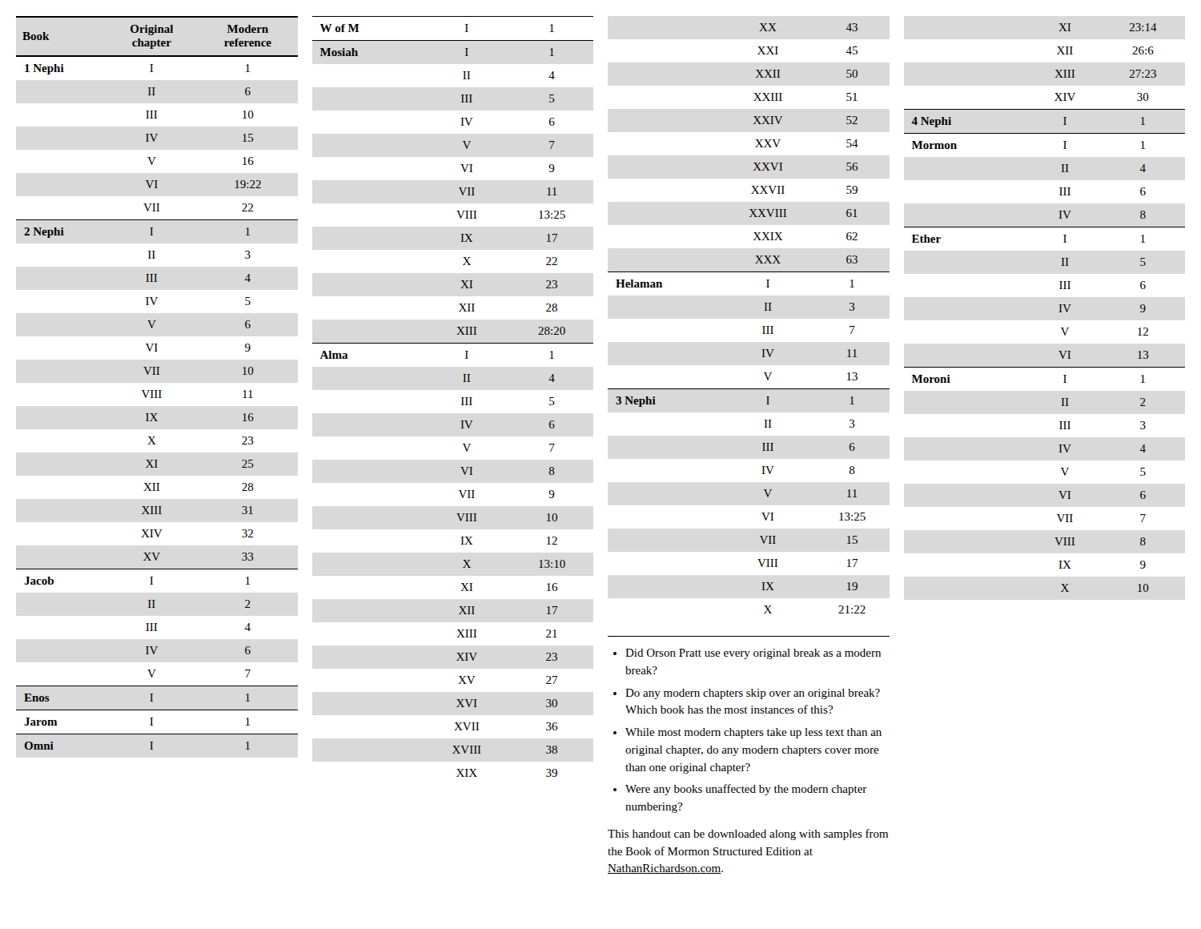| Book | Original chapter | Modern reference |
| --- | --- | --- |
| 1 Nephi | I | 1 |
| | II | 6 |
| | III | 10 |
| | IV | 15 |
| | V | 16 |
| | VI | 19:22 |
| | VII | 22 |
| 2 Nephi | I | 1 |
| | II | 3 |
| | III | 4 |
| | IV | 5 |
| | V | 6 |
| | VI | 9 |
| | VII | 10 |
| | VIII | 11 |
| | IX | 16 |
| | X | 23 |
| | XI | 25 |
| | XII | 28 |
| | XIII | 31 |
| | XIV | 32 |
| | XV | 33 |
| Jacob | I | 1 |
| | II | 2 |
| | III | 4 |
| | IV | 6 |
| | V | 7 |
| Enos | I | 1 |
| Jarom | I | 1 |
| Omni | I | 1 |
| W of M | I | 1 |
| Mosiah | I | 1 |
| | II | 4 |
| | III | 5 |
| | IV | 6 |
| | V | 7 |
| | VI | 9 |
| | VII | 11 |
| | VIII | 13:25 |
| | IX | 17 |
| | X | 22 |
| | XI | 23 |
| | XII | 28 |
| | XIII | 28:20 |
| Alma | I | 1 |
| | II | 4 |
| | III | 5 |
| | IV | 6 |
| | V | 7 |
| | VI | 8 |
| | VII | 9 |
| | VIII | 10 |
| | IX | 12 |
| | X | 13:10 |
| | XI | 16 |
| | XII | 17 |
| | XIII | 21 |
| | XIV | 23 |
| | XV | 27 |
| | XVI | 30 |
| | XVII | 36 |
| | XVIII | 38 |
| | XIX | 39 |
| | XX | 43 |
| | XXI | 45 |
| | XXII | 50 |
| | XXIII | 51 |
| | XXIV | 52 |
| | XXV | 54 |
| | XXVI | 56 |
| | XXVII | 59 |
| | XXVIII | 61 |
| | XXIX | 62 |
| | XXX | 63 |
| Helaman | I | 1 |
| | II | 3 |
| | III | 7 |
| | IV | 11 |
| | V | 13 |
| 3 Nephi | I | 1 |
| | II | 3 |
| | III | 6 |
| | IV | 8 |
| | V | 11 |
| | VI | 13:25 |
| | VII | 15 |
| | VIII | 17 |
| | IX | 19 |
| | X | 21:22 |
Did Orson Pratt use every original break as a modern break?
Do any modern chapters skip over an original break? Which book has the most instances of this?
While most modern chapters take up less text than an original chapter, do any modern chapters cover more than one original chapter?
Were any books unaffected by the modern chapter numbering?
This handout can be downloaded along with samples from the Book of Mormon Structured Edition at NathanRichardson.com.
| | XI | 23:14 |
| | XII | 26:6 |
| | XIII | 27:23 |
| | XIV | 30 |
| 4 Nephi | I | 1 |
| Mormon | I | 1 |
| | II | 4 |
| | III | 6 |
| | IV | 8 |
| Ether | I | 1 |
| | II | 5 |
| | III | 6 |
| | IV | 9 |
| | V | 12 |
| | VI | 13 |
| Moroni | I | 1 |
| | II | 2 |
| | III | 3 |
| | IV | 4 |
| | V | 5 |
| | VI | 6 |
| | VII | 7 |
| | VIII | 8 |
| | IX | 9 |
| | X | 10 |